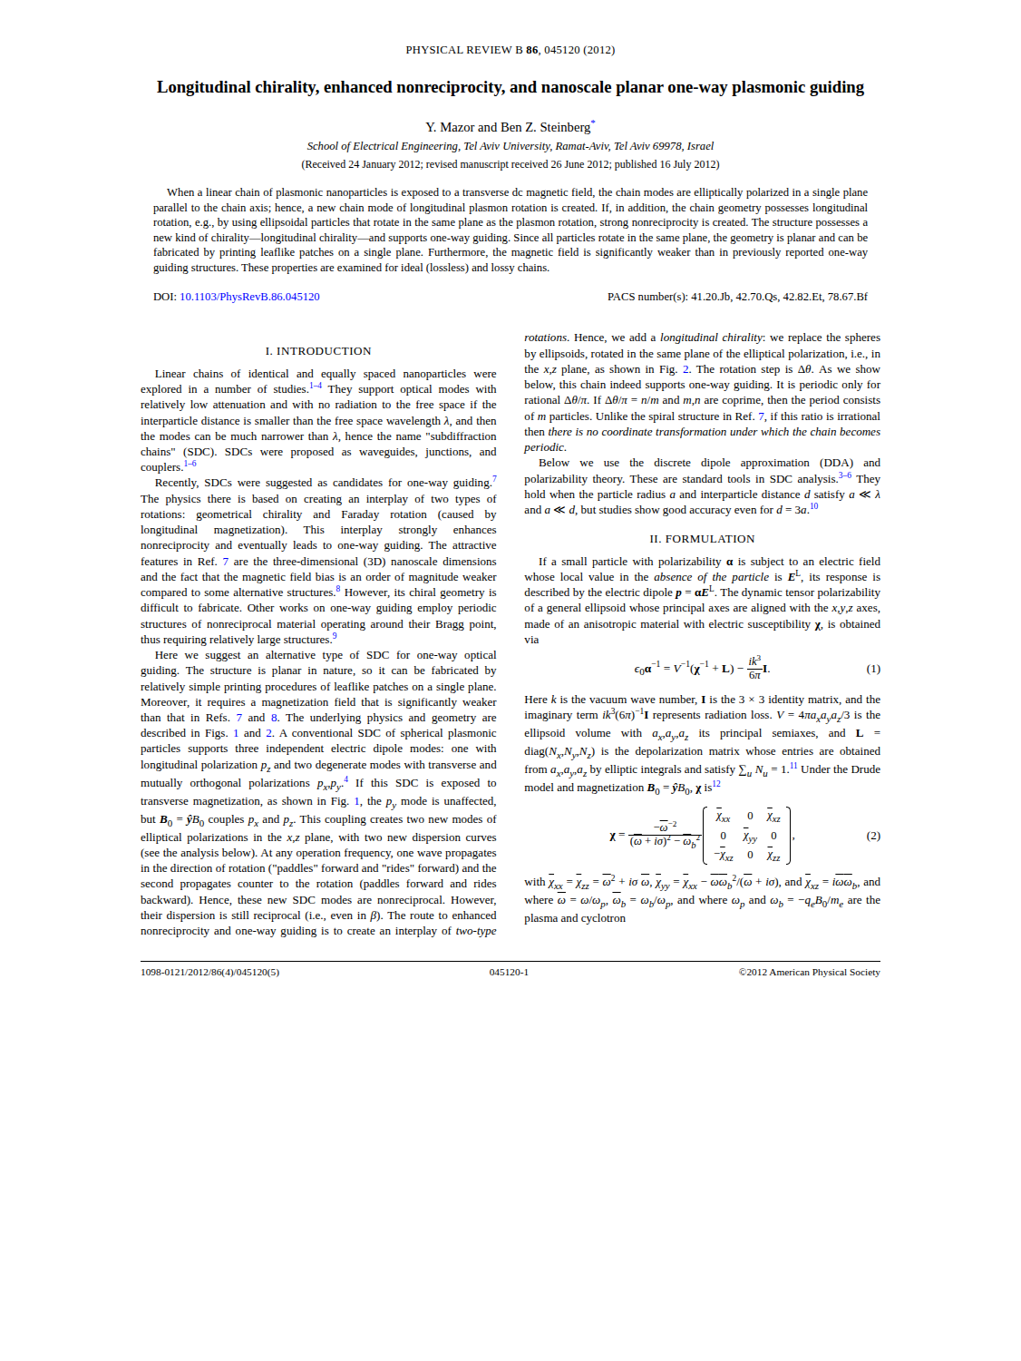PHYSICAL REVIEW B 86, 045120 (2012)
Longitudinal chirality, enhanced nonreciprocity, and nanoscale planar one-way plasmonic guiding
Y. Mazor and Ben Z. Steinberg*
School of Electrical Engineering, Tel Aviv University, Ramat-Aviv, Tel Aviv 69978, Israel
(Received 24 January 2012; revised manuscript received 26 June 2012; published 16 July 2012)
When a linear chain of plasmonic nanoparticles is exposed to a transverse dc magnetic field, the chain modes are elliptically polarized in a single plane parallel to the chain axis; hence, a new chain mode of longitudinal plasmon rotation is created. If, in addition, the chain geometry possesses longitudinal rotation, e.g., by using ellipsoidal particles that rotate in the same plane as the plasmon rotation, strong nonreciprocity is created. The structure possesses a new kind of chirality—longitudinal chirality—and supports one-way guiding. Since all particles rotate in the same plane, the geometry is planar and can be fabricated by printing leaflike patches on a single plane. Furthermore, the magnetic field is significantly weaker than in previously reported one-way guiding structures. These properties are examined for ideal (lossless) and lossy chains.
DOI: 10.1103/PhysRevB.86.045120 PACS number(s): 41.20.Jb, 42.70.Qs, 42.82.Et, 78.67.Bf
I. INTRODUCTION
Linear chains of identical and equally spaced nanoparticles were explored in a number of studies.1–4 They support optical modes with relatively low attenuation and with no radiation to the free space if the interparticle distance is smaller than the free space wavelength λ, and then the modes can be much narrower than λ, hence the name "subdiffraction chains" (SDC). SDCs were proposed as waveguides, junctions, and couplers.1–6
Recently, SDCs were suggested as candidates for one-way guiding.7 The physics there is based on creating an interplay of two types of rotations: geometrical chirality and Faraday rotation (caused by longitudinal magnetization). This interplay strongly enhances nonreciprocity and eventually leads to one-way guiding. The attractive features in Ref. 7 are the three-dimensional (3D) nanoscale dimensions and the fact that the magnetic field bias is an order of magnitude weaker compared to some alternative structures.8 However, its chiral geometry is difficult to fabricate. Other works on one-way guiding employ periodic structures of nonreciprocal material operating around their Bragg point, thus requiring relatively large structures.9
Here we suggest an alternative type of SDC for one-way optical guiding. The structure is planar in nature, so it can be fabricated by relatively simple printing procedures of leaflike patches on a single plane. Moreover, it requires a magnetization field that is significantly weaker than that in Refs. 7 and 8. The underlying physics and geometry are described in Figs. 1 and 2. A conventional SDC of spherical plasmonic particles supports three independent electric dipole modes: one with longitudinal polarization pz and two degenerate modes with transverse and mutually orthogonal polarizations px,py.4 If this SDC is exposed to transverse magnetization, as shown in Fig. 1, the py mode is unaffected, but B0 = ŷB0 couples px and pz. This coupling creates two new modes of elliptical polarizations in the x,z plane, with two new dispersion curves (see the analysis below). At any operation frequency, one wave propagates in the direction of rotation ("paddles" forward and "rides" forward) and the second propagates counter to the rotation (paddles forward and rides backward). Hence, these new SDC modes are nonreciprocal. However, their dispersion is still reciprocal (i.e., even in β). The route to enhanced nonreciprocity and one-way guiding is to create an interplay of two-type rotations. Hence, we add a longitudinal chirality: we replace the spheres by ellipsoids, rotated in the same plane of the elliptical polarization, i.e., in the x,z plane, as shown in Fig. 2. The rotation step is Δθ. As we show below, this chain indeed supports one-way guiding. It is periodic only for rational Δθ/π. If Δθ/π = n/m and m,n are coprime, then the period consists of m particles. Unlike the spiral structure in Ref. 7, if this ratio is irrational then there is no coordinate transformation under which the chain becomes periodic.
Below we use the discrete dipole approximation (DDA) and polarizability theory. These are standard tools in SDC analysis.3–6 They hold when the particle radius a and interparticle distance d satisfy a ≪ λ and a ≪ d, but studies show good accuracy even for d = 3a.10
II. FORMULATION
If a small particle with polarizability α is subject to an electric field whose local value in the absence of the particle is EL, its response is described by the electric dipole p = αEL. The dynamic tensor polarizability of a general ellipsoid whose principal axes are aligned with the x,y,z axes, made of an anisotropic material with electric susceptibility χ, is obtained via
ϵ0α−1 = V−1(χ−1 + L) − ik36π I. (1)
Here k is the vacuum wave number, I is the 3 × 3 identity matrix, and the imaginary term ik3(6π)−1I represents radiation loss. V = 4πaxayaz/3 is the ellipsoid volume with ax,ay,az its principal semiaxes, and L = diag(Nx,Ny,Nz) is the depolarization matrix whose entries are obtained from ax,ay,az by elliptic integrals and satisfy ∑u Nu = 1.11 Under the Drude model and magnetization B0 = ŷB0, χ is12
χ = −ω−2(ω + iσ)2 − ωb2
| χ xx | 0 | χ xz |
| 0 | χ yy | 0 |
| − χ xz | 0 | χ zz |
, (2)
with χxx = χzz = ω2 + iσ ω, χyy = χxx − ωωb2/(ω + iσ), and χxz = iωωb, and where ω = ω/ωp, ωb = ωb/ωp, and where ωp and ωb = −qeB0/me are the plasma and cyclotron
1098-0121/2012/86(4)/045120(5) 045120-1 ©2012 American Physical Society